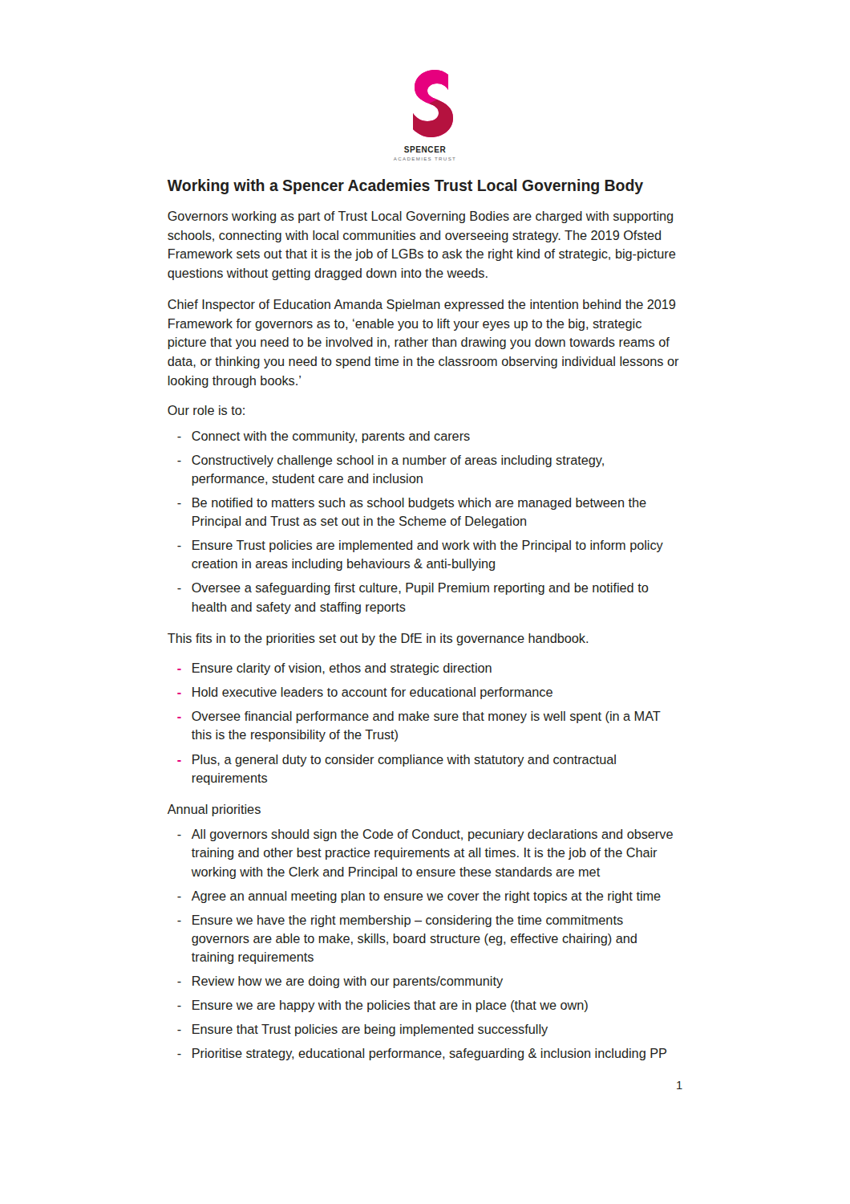SPENCERACADEMIES TRUST
Working with a Spencer Academies Trust Local Governing Body
Governors working as part of Trust Local Governing Bodies are charged with supporting schools, connecting with local communities and overseeing strategy. The 2019 Ofsted Framework sets out that it is the job of LGBs to ask the right kind of strategic, big-picture questions without getting dragged down into the weeds.
Chief Inspector of Education Amanda Spielman expressed the intention behind the 2019 Framework for governors as to, ‘enable you to lift your eyes up to the big, strategic picture that you need to be involved in, rather than drawing you down towards reams of data, or thinking you need to spend time in the classroom observing individual lessons or looking through books.’
Our role is to:
Connect with the community, parents and carers
Constructively challenge school in a number of areas including strategy, performance, student care and inclusion
Be notified to matters such as school budgets which are managed between the Principal and Trust as set out in the Scheme of Delegation
Ensure Trust policies are implemented and work with the Principal to inform policy creation in areas including behaviours & anti-bullying
Oversee a safeguarding first culture, Pupil Premium reporting and be notified to health and safety and staffing reports
This fits in to the priorities set out by the DfE in its governance handbook.
Ensure clarity of vision, ethos and strategic direction
Hold executive leaders to account for educational performance
Oversee financial performance and make sure that money is well spent (in a MAT this is the responsibility of the Trust)
Plus, a general duty to consider compliance with statutory and contractual requirements
Annual priorities
All governors should sign the Code of Conduct, pecuniary declarations and observe training and other best practice requirements at all times. It is the job of the Chair working with the Clerk and Principal to ensure these standards are met
Agree an annual meeting plan to ensure we cover the right topics at the right time
Ensure we have the right membership – considering the time commitments governors are able to make, skills, board structure (eg, effective chairing) and training requirements
Review how we are doing with our parents/community
Ensure we are happy with the policies that are in place (that we own)
Ensure that Trust policies are being implemented successfully
Prioritise strategy, educational performance, safeguarding & inclusion including PP
1